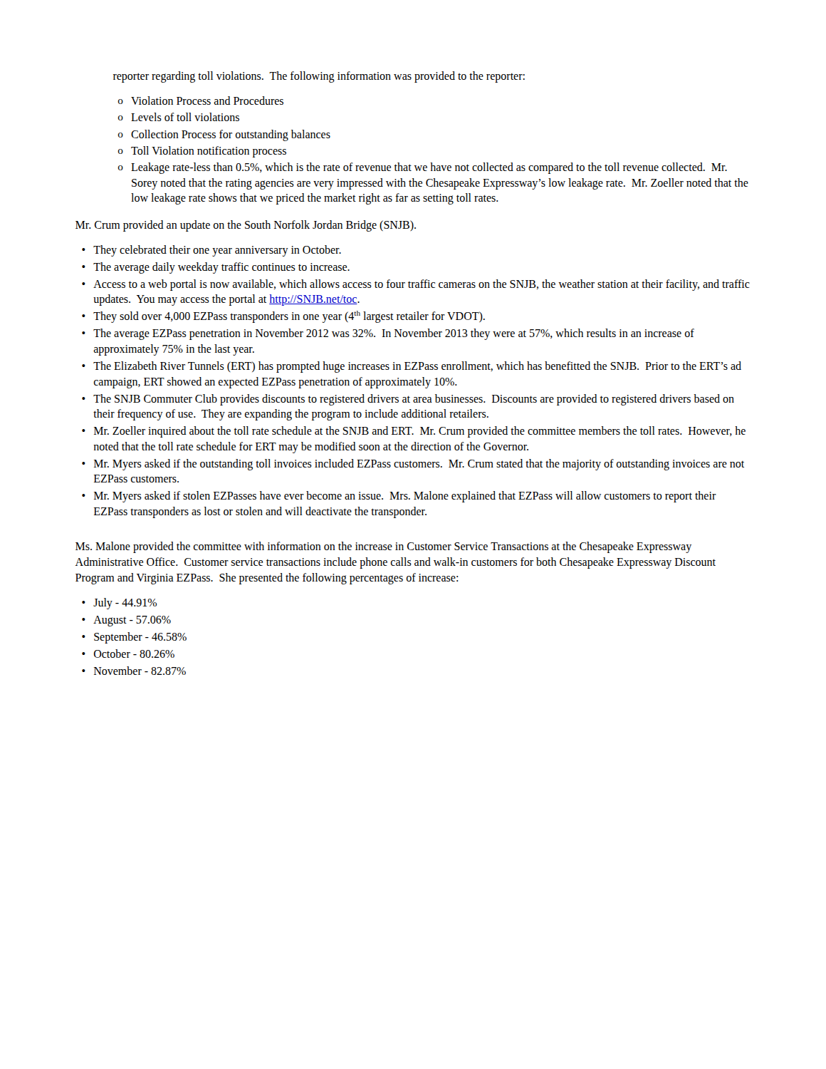reporter regarding toll violations. The following information was provided to the reporter:
Violation Process and Procedures
Levels of toll violations
Collection Process for outstanding balances
Toll Violation notification process
Leakage rate-less than 0.5%, which is the rate of revenue that we have not collected as compared to the toll revenue collected. Mr. Sorey noted that the rating agencies are very impressed with the Chesapeake Expressway’s low leakage rate. Mr. Zoeller noted that the low leakage rate shows that we priced the market right as far as setting toll rates.
Mr. Crum provided an update on the South Norfolk Jordan Bridge (SNJB).
They celebrated their one year anniversary in October.
The average daily weekday traffic continues to increase.
Access to a web portal is now available, which allows access to four traffic cameras on the SNJB, the weather station at their facility, and traffic updates. You may access the portal at http://SNJB.net/toc.
They sold over 4,000 EZPass transponders in one year (4th largest retailer for VDOT).
The average EZPass penetration in November 2012 was 32%. In November 2013 they were at 57%, which results in an increase of approximately 75% in the last year.
The Elizabeth River Tunnels (ERT) has prompted huge increases in EZPass enrollment, which has benefitted the SNJB. Prior to the ERT’s ad campaign, ERT showed an expected EZPass penetration of approximately 10%.
The SNJB Commuter Club provides discounts to registered drivers at area businesses. Discounts are provided to registered drivers based on their frequency of use. They are expanding the program to include additional retailers.
Mr. Zoeller inquired about the toll rate schedule at the SNJB and ERT. Mr. Crum provided the committee members the toll rates. However, he noted that the toll rate schedule for ERT may be modified soon at the direction of the Governor.
Mr. Myers asked if the outstanding toll invoices included EZPass customers. Mr. Crum stated that the majority of outstanding invoices are not EZPass customers.
Mr. Myers asked if stolen EZPasses have ever become an issue. Mrs. Malone explained that EZPass will allow customers to report their EZPass transponders as lost or stolen and will deactivate the transponder.
Ms. Malone provided the committee with information on the increase in Customer Service Transactions at the Chesapeake Expressway Administrative Office. Customer service transactions include phone calls and walk-in customers for both Chesapeake Expressway Discount Program and Virginia EZPass. She presented the following percentages of increase:
July - 44.91%
August - 57.06%
September - 46.58%
October - 80.26%
November - 82.87%